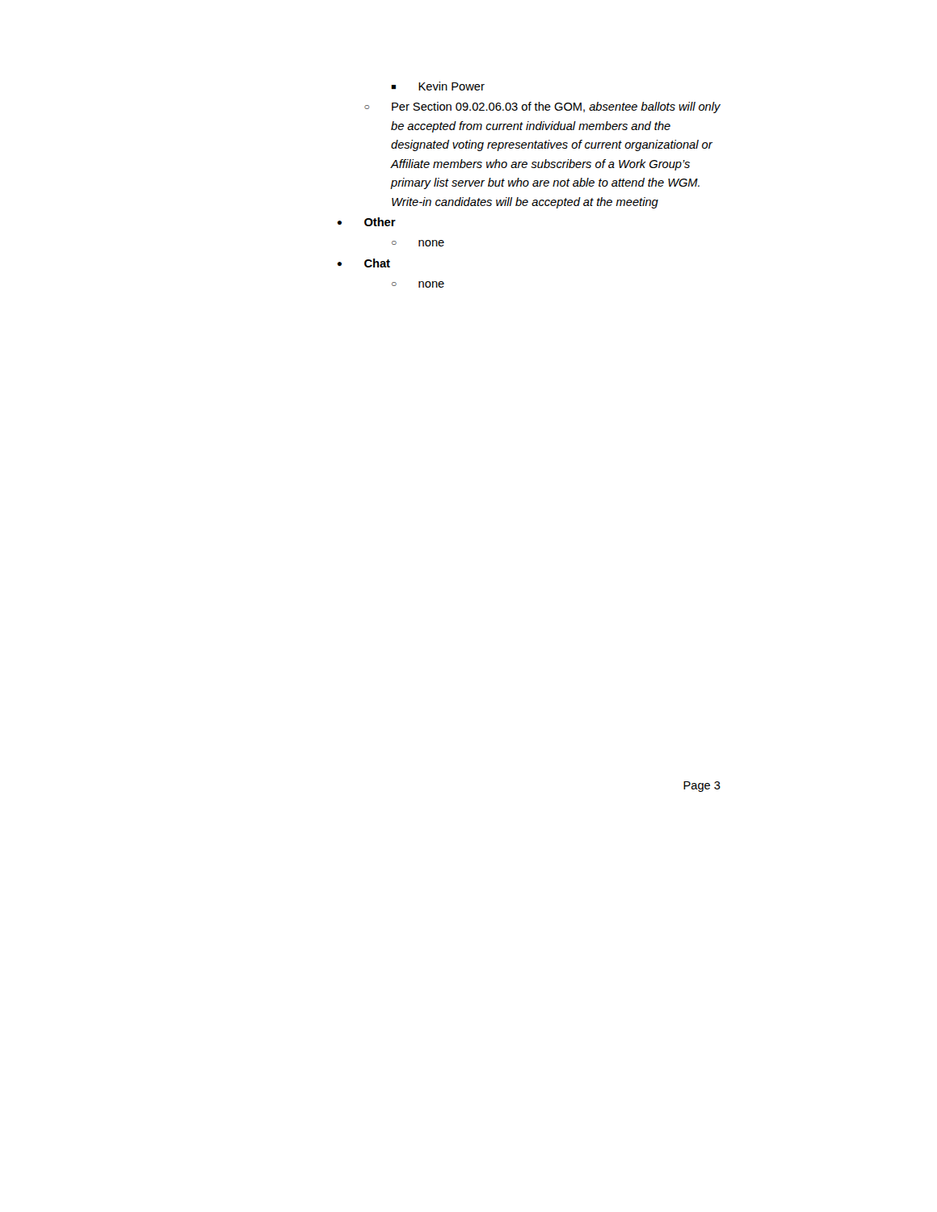Kevin Power
Per Section 09.02.06.03 of the GOM, absentee ballots will only be accepted from current individual members and the designated voting representatives of current organizational or Affiliate members who are subscribers of a Work Group’s primary list server but who are not able to attend the WGM. Write-in candidates will be accepted at the meeting
Other
none
Chat
none
Page 3